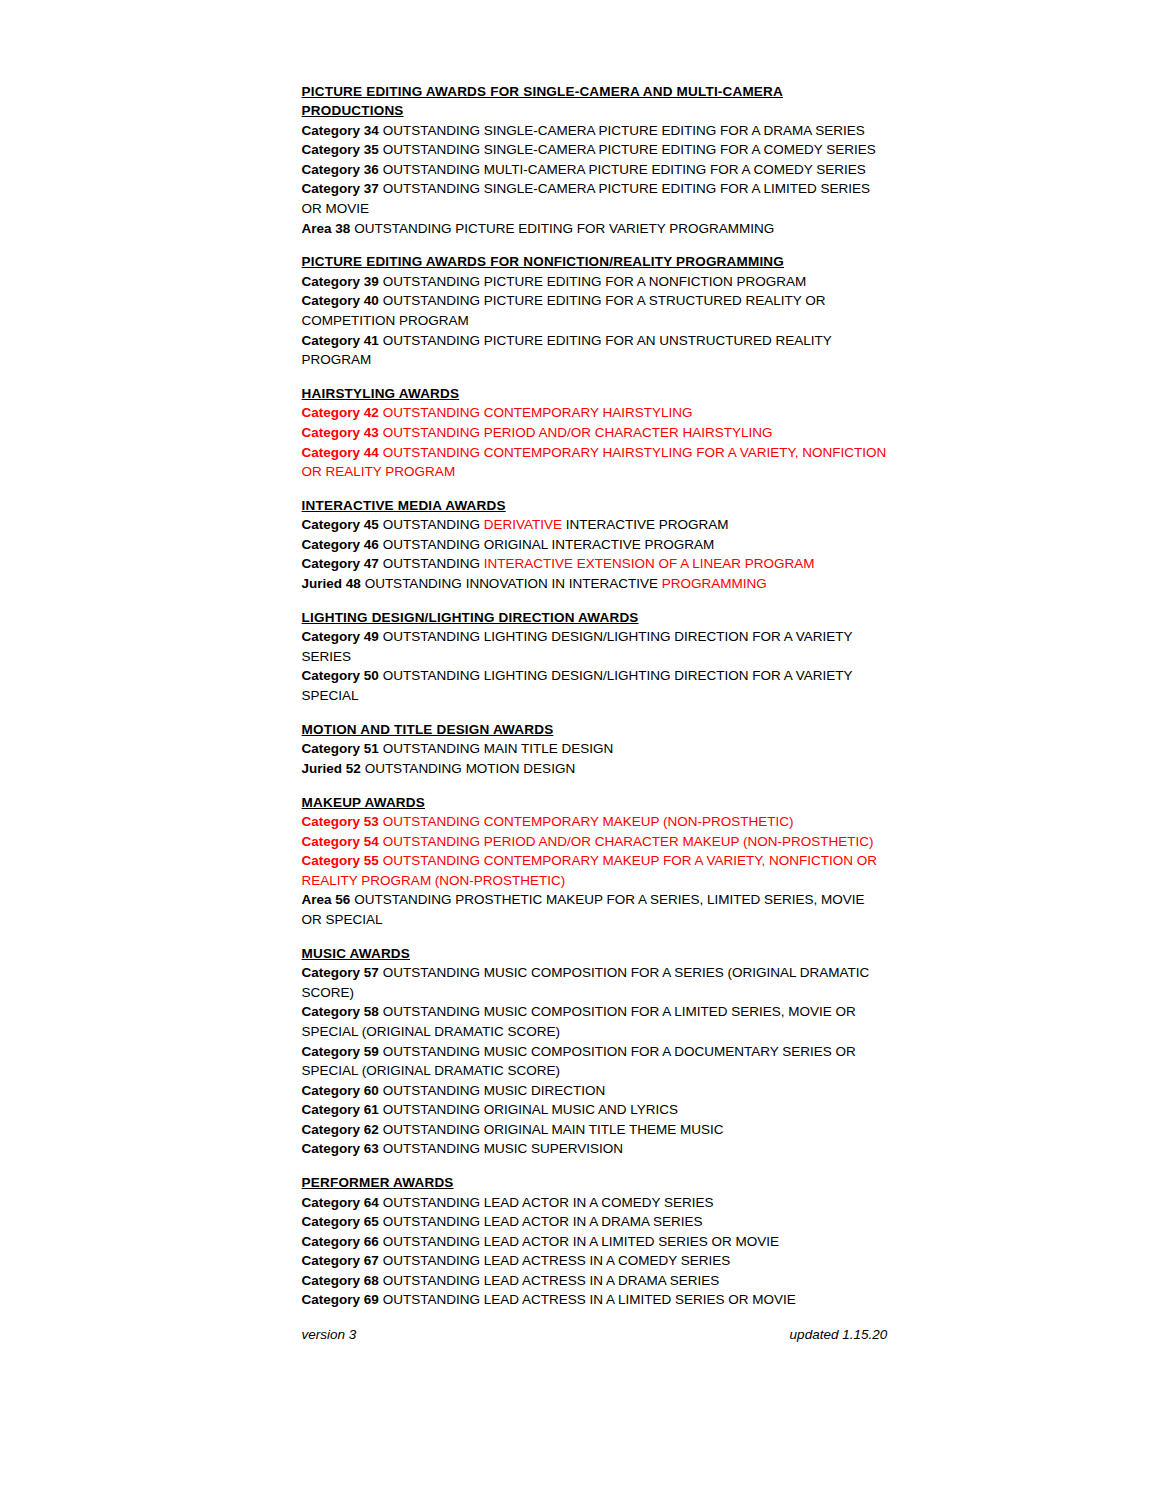PICTURE EDITING AWARDS FOR SINGLE-CAMERA AND MULTI-CAMERA PRODUCTIONS
Category 34 OUTSTANDING SINGLE-CAMERA PICTURE EDITING FOR A DRAMA SERIES
Category 35 OUTSTANDING SINGLE-CAMERA PICTURE EDITING FOR A COMEDY SERIES
Category 36 OUTSTANDING MULTI-CAMERA PICTURE EDITING FOR A COMEDY SERIES
Category 37 OUTSTANDING SINGLE-CAMERA PICTURE EDITING FOR A LIMITED SERIES OR MOVIE
Area 38 OUTSTANDING PICTURE EDITING FOR VARIETY PROGRAMMING
PICTURE EDITING AWARDS FOR NONFICTION/REALITY PROGRAMMING
Category 39 OUTSTANDING PICTURE EDITING FOR A NONFICTION PROGRAM
Category 40 OUTSTANDING PICTURE EDITING FOR A STRUCTURED REALITY OR COMPETITION PROGRAM
Category 41 OUTSTANDING PICTURE EDITING FOR AN UNSTRUCTURED REALITY PROGRAM
HAIRSTYLING AWARDS
Category 42 OUTSTANDING CONTEMPORARY HAIRSTYLING
Category 43 OUTSTANDING PERIOD AND/OR CHARACTER HAIRSTYLING
Category 44 OUTSTANDING CONTEMPORARY HAIRSTYLING FOR A VARIETY, NONFICTION OR REALITY PROGRAM
INTERACTIVE MEDIA AWARDS
Category 45 OUTSTANDING DERIVATIVE INTERACTIVE PROGRAM
Category 46 OUTSTANDING ORIGINAL INTERACTIVE PROGRAM
Category 47 OUTSTANDING INTERACTIVE EXTENSION OF A LINEAR PROGRAM
Juried 48 OUTSTANDING INNOVATION IN INTERACTIVE PROGRAMMING
LIGHTING DESIGN/LIGHTING DIRECTION AWARDS
Category 49 OUTSTANDING LIGHTING DESIGN/LIGHTING DIRECTION FOR A VARIETY SERIES
Category 50 OUTSTANDING LIGHTING DESIGN/LIGHTING DIRECTION FOR A VARIETY SPECIAL
MOTION AND TITLE DESIGN AWARDS
Category 51 OUTSTANDING MAIN TITLE DESIGN
Juried 52 OUTSTANDING MOTION DESIGN
MAKEUP AWARDS
Category 53 OUTSTANDING CONTEMPORARY MAKEUP (NON-PROSTHETIC)
Category 54 OUTSTANDING PERIOD AND/OR CHARACTER MAKEUP (NON-PROSTHETIC)
Category 55 OUTSTANDING CONTEMPORARY MAKEUP FOR A VARIETY, NONFICTION OR REALITY PROGRAM (NON-PROSTHETIC)
Area 56 OUTSTANDING PROSTHETIC MAKEUP FOR A SERIES, LIMITED SERIES, MOVIE OR SPECIAL
MUSIC AWARDS
Category 57 OUTSTANDING MUSIC COMPOSITION FOR A SERIES (ORIGINAL DRAMATIC SCORE)
Category 58 OUTSTANDING MUSIC COMPOSITION FOR A LIMITED SERIES, MOVIE OR SPECIAL (ORIGINAL DRAMATIC SCORE)
Category 59 OUTSTANDING MUSIC COMPOSITION FOR A DOCUMENTARY SERIES OR SPECIAL (ORIGINAL DRAMATIC SCORE)
Category 60 OUTSTANDING MUSIC DIRECTION
Category 61 OUTSTANDING ORIGINAL MUSIC AND LYRICS
Category 62 OUTSTANDING ORIGINAL MAIN TITLE THEME MUSIC
Category 63 OUTSTANDING MUSIC SUPERVISION
PERFORMER AWARDS
Category 64 OUTSTANDING LEAD ACTOR IN A COMEDY SERIES
Category 65 OUTSTANDING LEAD ACTOR IN A DRAMA SERIES
Category 66 OUTSTANDING LEAD ACTOR IN A LIMITED SERIES OR MOVIE
Category 67 OUTSTANDING LEAD ACTRESS IN A COMEDY SERIES
Category 68 OUTSTANDING LEAD ACTRESS IN A DRAMA SERIES
Category 69 OUTSTANDING LEAD ACTRESS IN A LIMITED SERIES OR MOVIE
version 3 updated 1.15.20